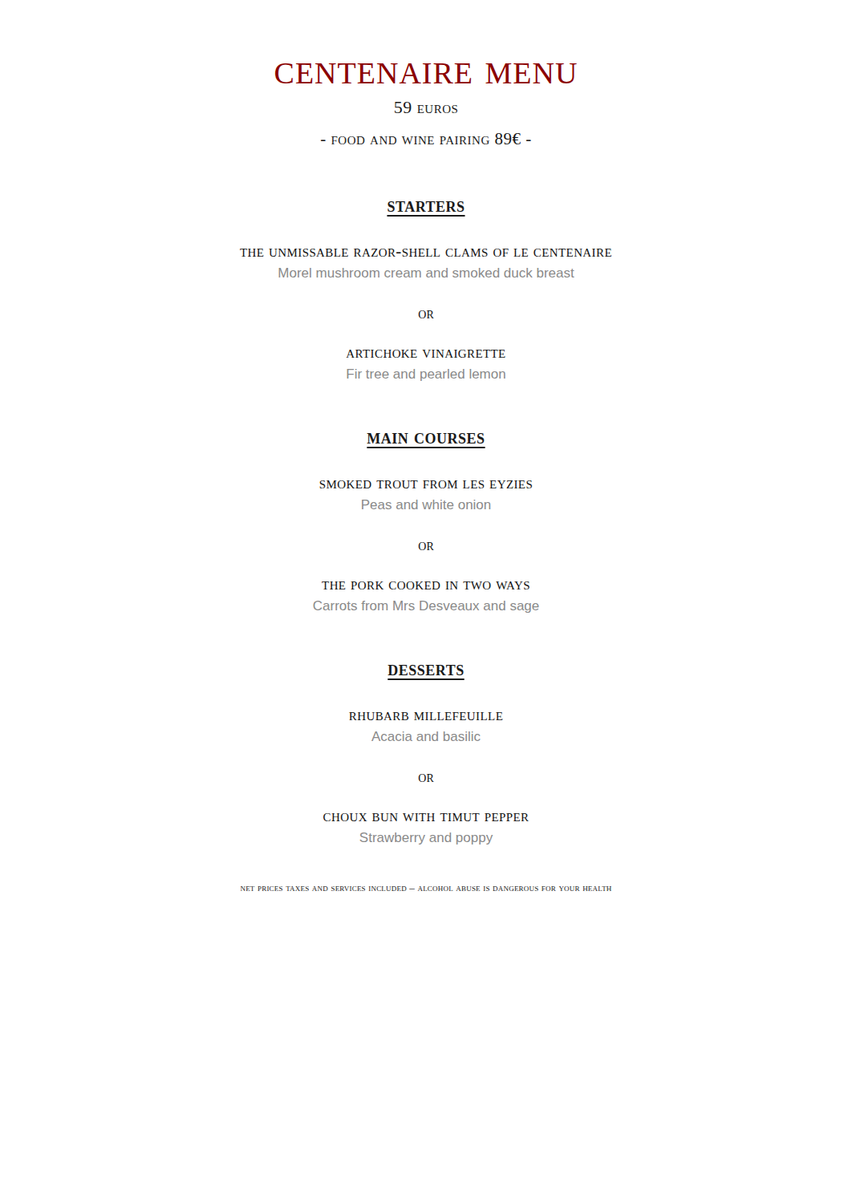Centenaire Menu
59 euros
- food and wine pairing 89€ -
Starters
The unmissable razor-shell clams of le Centenaire Morel mushroom cream and smoked duck breast
Or
Artichoke vinaigrette Fir tree and pearled lemon
Main courses
Smoked trout from les Eyzies Peas and white onion
Or
The pork cooked in two ways Carrots from Mrs Desveaux and sage
Desserts
Rhubarb millefeuille Acacia and basilic
Or
Choux bun with Timut pepper Strawberry and poppy
Net prices taxes and services included – alcohol abuse is dangerous for your health